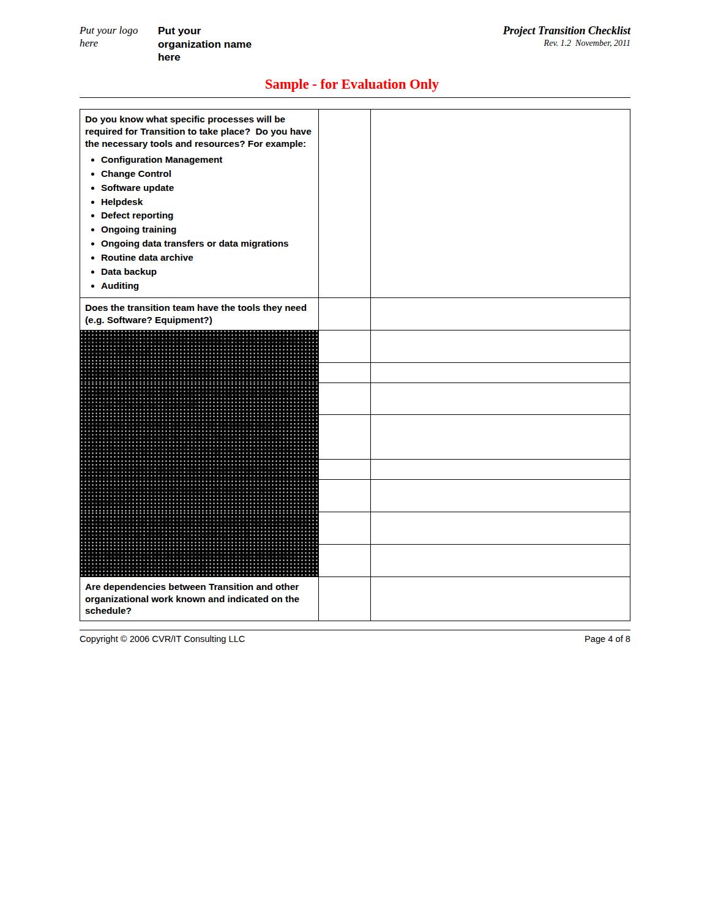Put your logo here
Put your organization name here
Project Transition Checklist
Rev. 1.2 November, 2011
Sample - for Evaluation Only
| Do you know what specific processes will be required for Transition to take place? Do you have the necessary tools and resources? For example: Configuration Management Change Control Software update Helpdesk Defect reporting Ongoing training Ongoing data transfers or data migrations Routine data archive Data backup Auditing | | |
| Does the transition team have the tools they need (e.g. Software? Equipment?) | | |
| Is a rollback procedure available in the event of a rollout failure? | | |
| Is budget approved to support Transition? | | |
| Is there a formal and approved project schedule for the Transition period? | | |
| Does the schedule extend far enough into the Operation and Maintenance Phase to ensure effective integration of its ongoing operations? | | |
| Is the schedule based on an approved WBS? | | |
| Are roles and assignments included in the schedule? | | |
| Is the work of customers included in the schedule (e.g. training, data entry, testing, etc) | | |
| Are there enough milestones to allow adequate measurement of progress? | | |
| Are dependencies between Transition and other organizational work known and indicated on the schedule? | | |
Copyright © 2006 CVR/IT Consulting LLC
Page 4 of 8